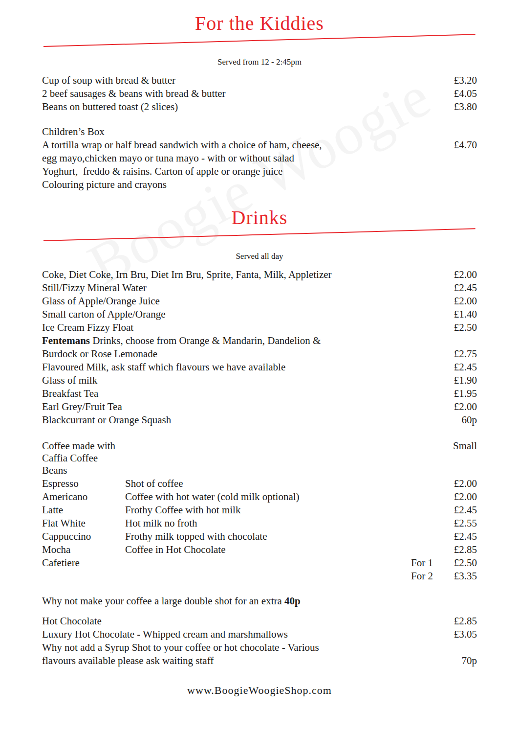Boogie Woogie
For the Kiddies
Served from 12 - 2:45pm
| Cup of soup with bread & butter | £3.20 |
| 2 beef sausages & beans with bread & butter | £4.05 |
| Beans on buttered toast (2 slices) | £3.80 |
| Children’s Box | |
| A tortilla wrap or half bread sandwich with a choice of ham, cheese, | £4.70 |
| egg mayo,chicken mayo or tuna mayo - with or without salad | |
| Yoghurt, freddo & raisins. Carton of apple or orange juice | |
| Colouring picture and crayons | |
Drinks
Served all day
| Coke, Diet Coke, Irn Bru, Diet Irn Bru, Sprite, Fanta, Milk, Appletizer | £2.00 |
| Still/Fizzy Mineral Water | £2.45 |
| Glass of Apple/Orange Juice | £2.00 |
| Small carton of Apple/Orange | £1.40 |
| Ice Cream Fizzy Float | £2.50 |
| Fentemans Drinks, choose from Orange & Mandarin, Dandelion & | |
| Burdock or Rose Lemonade | £2.75 |
| Flavoured Milk, ask staff which flavours we have available | £2.45 |
| Glass of milk | £1.90 |
| Breakfast Tea | £1.95 |
| Earl Grey/Fruit Tea | £2.00 |
| Blackcurrant or Orange Squash | 60p |
| Coffee made with Caffia Coffee Beans | | | Small |
| Espresso | Shot of coffee | | £2.00 |
| Americano | Coffee with hot water (cold milk optional) | | £2.00 |
| Latte | Frothy Coffee with hot milk | | £2.45 |
| Flat White | Hot milk no froth | | £2.55 |
| Cappuccino | Frothy milk topped with chocolate | | £2.45 |
| Mocha | Coffee in Hot Chocolate | | £2.85 |
| Cafetiere | | For 1 | £2.50 |
| | | For 2 | £3.35 |
| Why not make your coffee a large double shot for an extra 40p | |
| Hot Chocolate | £2.85 |
| Luxury Hot Chocolate - Whipped cream and marshmallows | £3.05 |
| Why not add a Syrup Shot to your coffee or hot chocolate - Various | |
| flavours available please ask waiting staff | 70p |
www.BoogieWoogieShop.com